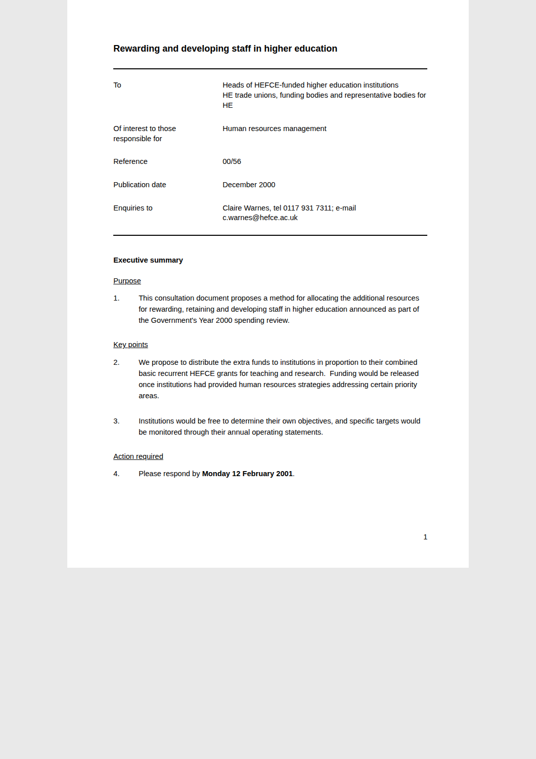Rewarding and developing staff in higher education
| To | Heads of HEFCE-funded higher education institutions HE trade unions, funding bodies and representative bodies for HE |
| Of interest to those responsible for | Human resources management |
| Reference | 00/56 |
| Publication date | December 2000 |
| Enquiries to | Claire Warnes, tel 0117 931 7311; e-mail c.warnes@hefce.ac.uk |
Executive summary
Purpose
1. This consultation document proposes a method for allocating the additional resources for rewarding, retaining and developing staff in higher education announced as part of the Government's Year 2000 spending review.
Key points
2. We propose to distribute the extra funds to institutions in proportion to their combined basic recurrent HEFCE grants for teaching and research. Funding would be released once institutions had provided human resources strategies addressing certain priority areas.
3. Institutions would be free to determine their own objectives, and specific targets would be monitored through their annual operating statements.
Action required
4. Please respond by Monday 12 February 2001.
1